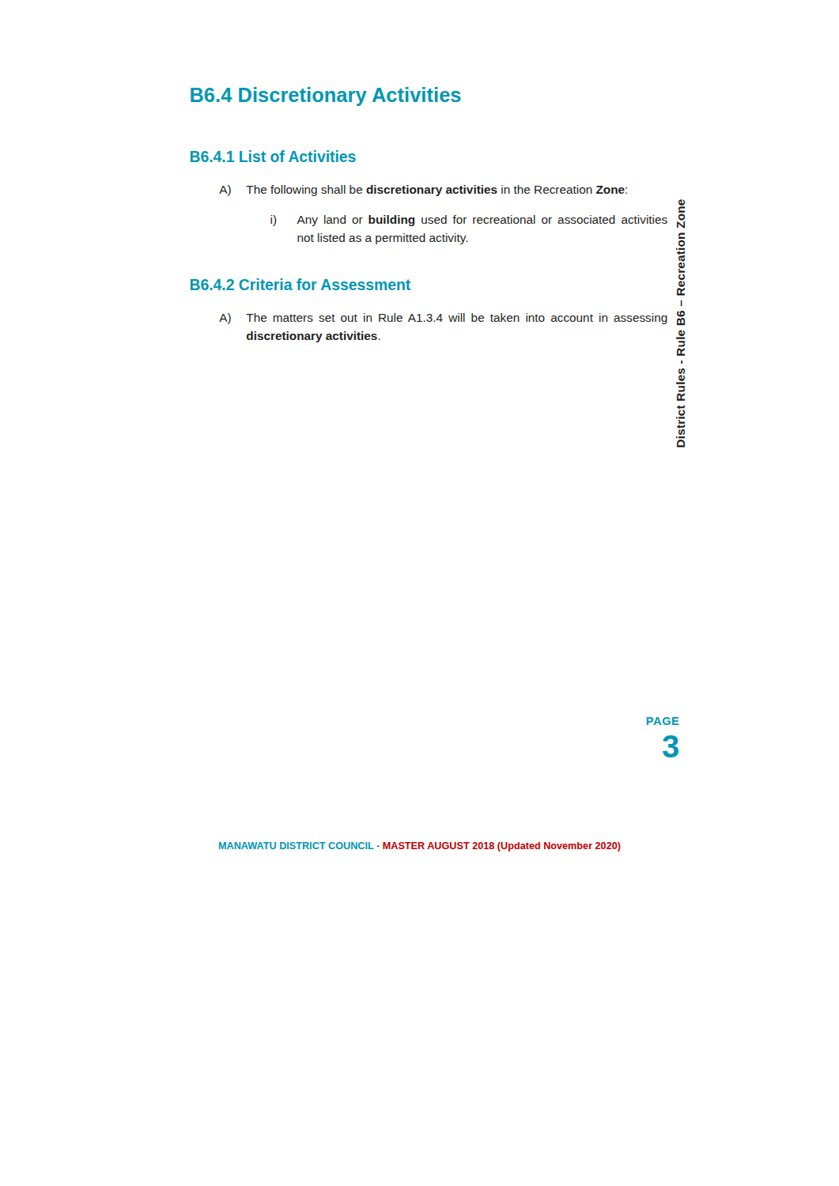District Rules - Rule B6 – Recreation Zone
B6.4 Discretionary Activities
B6.4.1 List of Activities
The following shall be discretionary activities in the Recreation Zone:
Any land or building used for recreational or associated activities not listed as a permitted activity.
B6.4.2 Criteria for Assessment
The matters set out in Rule A1.3.4 will be taken into account in assessing discretionary activities.
PAGE 3
MANAWATU DISTRICT COUNCIL - MASTER AUGUST 2018 (Updated November 2020)